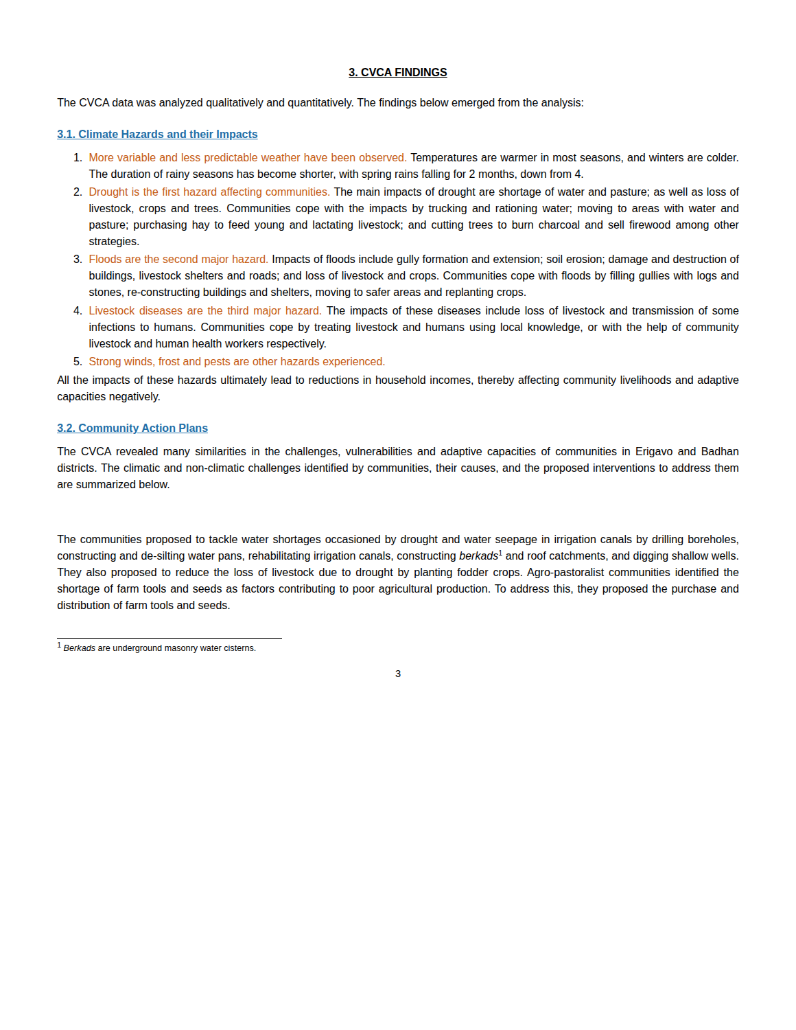3. CVCA FINDINGS
The CVCA data was analyzed qualitatively and quantitatively. The findings below emerged from the analysis:
3.1. Climate Hazards and their Impacts
More variable and less predictable weather have been observed. Temperatures are warmer in most seasons, and winters are colder. The duration of rainy seasons has become shorter, with spring rains falling for 2 months, down from 4.
Drought is the first hazard affecting communities. The main impacts of drought are shortage of water and pasture; as well as loss of livestock, crops and trees. Communities cope with the impacts by trucking and rationing water; moving to areas with water and pasture; purchasing hay to feed young and lactating livestock; and cutting trees to burn charcoal and sell firewood among other strategies.
Floods are the second major hazard. Impacts of floods include gully formation and extension; soil erosion; damage and destruction of buildings, livestock shelters and roads; and loss of livestock and crops. Communities cope with floods by filling gullies with logs and stones, re-constructing buildings and shelters, moving to safer areas and replanting crops.
Livestock diseases are the third major hazard. The impacts of these diseases include loss of livestock and transmission of some infections to humans. Communities cope by treating livestock and humans using local knowledge, or with the help of community livestock and human health workers respectively.
Strong winds, frost and pests are other hazards experienced.
All the impacts of these hazards ultimately lead to reductions in household incomes, thereby affecting community livelihoods and adaptive capacities negatively.
3.2. Community Action Plans
The CVCA revealed many similarities in the challenges, vulnerabilities and adaptive capacities of communities in Erigavo and Badhan districts. The climatic and non-climatic challenges identified by communities, their causes, and the proposed interventions to address them are summarized below.
The communities proposed to tackle water shortages occasioned by drought and water seepage in irrigation canals by drilling boreholes, constructing and de-silting water pans, rehabilitating irrigation canals, constructing berkads1 and roof catchments, and digging shallow wells. They also proposed to reduce the loss of livestock due to drought by planting fodder crops. Agro-pastoralist communities identified the shortage of farm tools and seeds as factors contributing to poor agricultural production. To address this, they proposed the purchase and distribution of farm tools and seeds.
1 Berkads are underground masonry water cisterns.
3